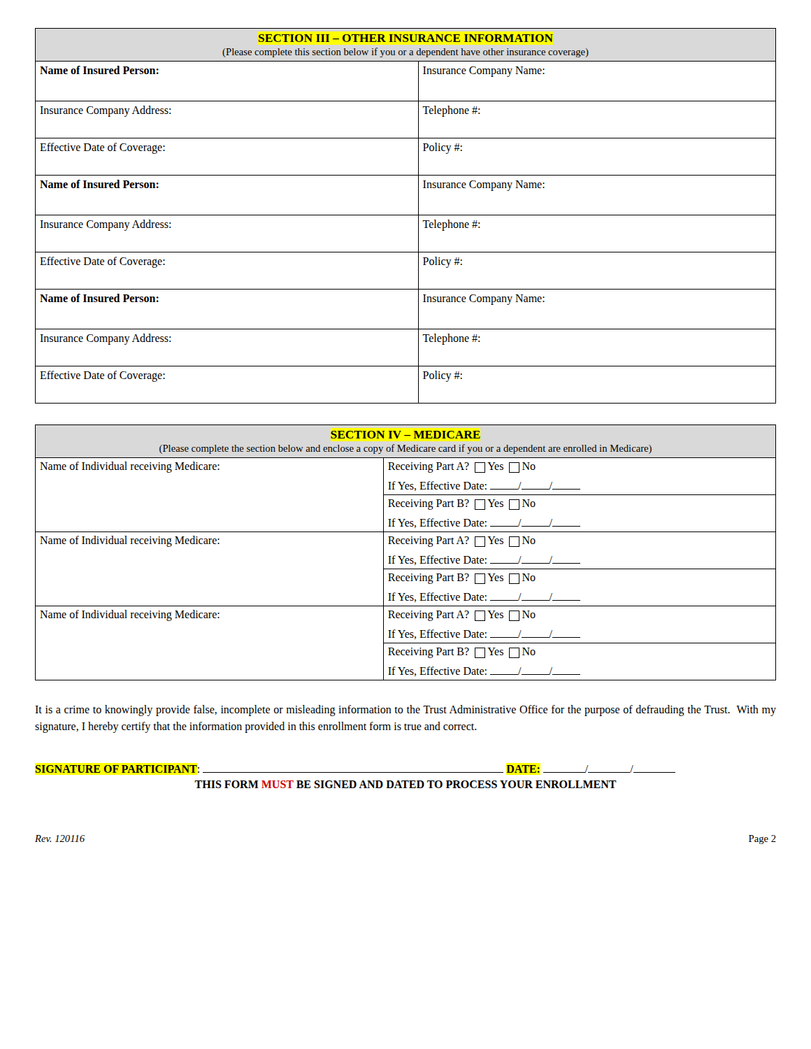| SECTION III – OTHER INSURANCE INFORMATION (Please complete this section below if you or a dependent have other insurance coverage) |
| Name of Insured Person: | Insurance Company Name: |
| Insurance Company Address: | Telephone #: |
| Effective Date of Coverage: | Policy #: |
| Name of Insured Person: | Insurance Company Name: |
| Insurance Company Address: | Telephone #: |
| Effective Date of Coverage: | Policy #: |
| Name of Insured Person: | Insurance Company Name: |
| Insurance Company Address: | Telephone #: |
| Effective Date of Coverage: | Policy #: |
| SECTION IV – MEDICARE (Please complete the section below and enclose a copy of Medicare card if you or a dependent are enrolled in Medicare) |
| Name of Individual receiving Medicare: | Receiving Part A? Yes No If Yes, Effective Date: / / |
| Receiving Part B? Yes No If Yes, Effective Date: / / |
| Name of Individual receiving Medicare: | Receiving Part A? Yes No If Yes, Effective Date: / / |
| Receiving Part B? Yes No If Yes, Effective Date: / / |
| Name of Individual receiving Medicare: | Receiving Part A? Yes No If Yes, Effective Date: / / |
| Receiving Part B? Yes No If Yes, Effective Date: / / |
It is a crime to knowingly provide false, incomplete or misleading information to the Trust Administrative Office for the purpose of defrauding the Trust. With my signature, I hereby certify that the information provided in this enrollment form is true and correct.
SIGNATURE OF PARTICIPANT: DATE: / /
THIS FORM MUST BE SIGNED AND DATED TO PROCESS YOUR ENROLLMENT
Rev. 120116 Page 2